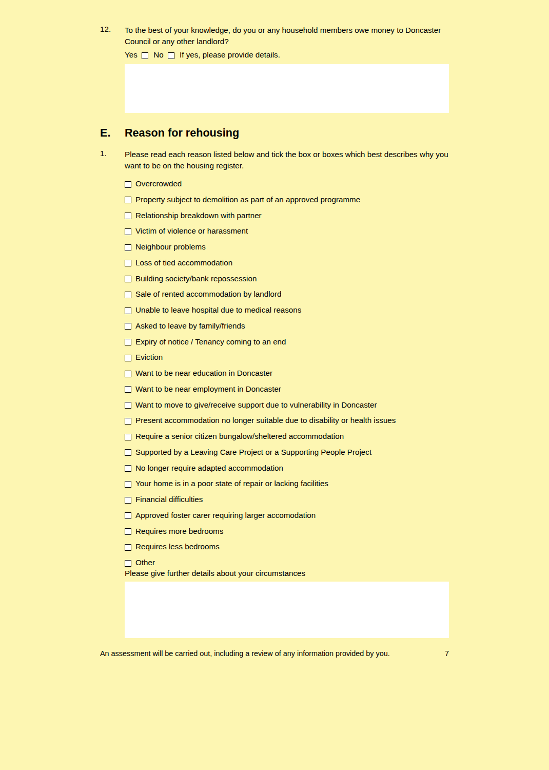12.
To the best of your knowledge, do you or any household members owe money to Doncaster Council or any other landlord?
Yes No If yes, please provide details.
E. Reason for rehousing
1.
Please read each reason listed below and tick the box or boxes which best describes why you want to be on the housing register.
Overcrowded
Property subject to demolition as part of an approved programme
Relationship breakdown with partner
Victim of violence or harassment
Neighbour problems
Loss of tied accommodation
Building society/bank repossession
Sale of rented accommodation by landlord
Unable to leave hospital due to medical reasons
Asked to leave by family/friends
Expiry of notice / Tenancy coming to an end
Eviction
Want to be near education in Doncaster
Want to be near employment in Doncaster
Want to move to give/receive support due to vulnerability in Doncaster
Present accommodation no longer suitable due to disability or health issues
Require a senior citizen bungalow/sheltered accommodation
Supported by a Leaving Care Project or a Supporting People Project
No longer require adapted accommodation
Your home is in a poor state of repair or lacking facilities
Financial difficulties
Approved foster carer requiring larger accomodation
Requires more bedrooms
Requires less bedrooms
Other
Please give further details about your circumstances
An assessment will be carried out, including a review of any information provided by you. 7